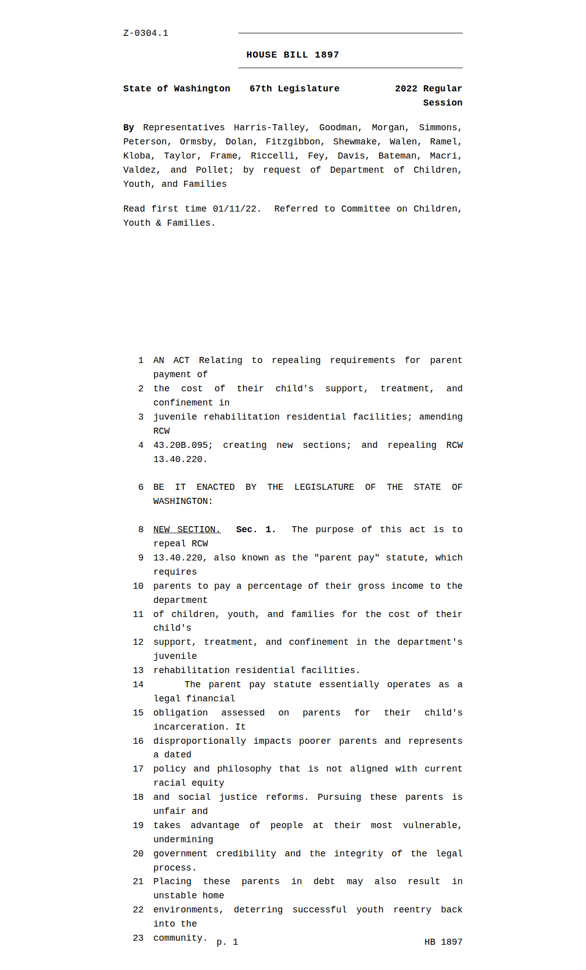Z-0304.1
HOUSE BILL 1897
State of Washington 67th Legislature 2022 Regular Session
By Representatives Harris-Talley, Goodman, Morgan, Simmons, Peterson, Ormsby, Dolan, Fitzgibbon, Shewmake, Walen, Ramel, Kloba, Taylor, Frame, Riccelli, Fey, Davis, Bateman, Macri, Valdez, and Pollet; by request of Department of Children, Youth, and Families
Read first time 01/11/22. Referred to Committee on Children, Youth & Families.
AN ACT Relating to repealing requirements for parent payment of
the cost of their child's support, treatment, and confinement in
juvenile rehabilitation residential facilities; amending RCW
43.20B.095; creating new sections; and repealing RCW 13.40.220.
BE IT ENACTED BY THE LEGISLATURE OF THE STATE OF WASHINGTON:
NEW SECTION. Sec. 1. The purpose of this act is to repeal RCW
13.40.220, also known as the "parent pay" statute, which requires
parents to pay a percentage of their gross income to the department
of children, youth, and families for the cost of their child's
support, treatment, and confinement in the department's juvenile
rehabilitation residential facilities.
The parent pay statute essentially operates as a legal financial
obligation assessed on parents for their child's incarceration. It
disproportionally impacts poorer parents and represents a dated
policy and philosophy that is not aligned with current racial equity
and social justice reforms. Pursuing these parents is unfair and
takes advantage of people at their most vulnerable, undermining
government credibility and the integrity of the legal process.
Placing these parents in debt may also result in unstable home
environments, deterring successful youth reentry back into the
community.
p. 1 HB 1897